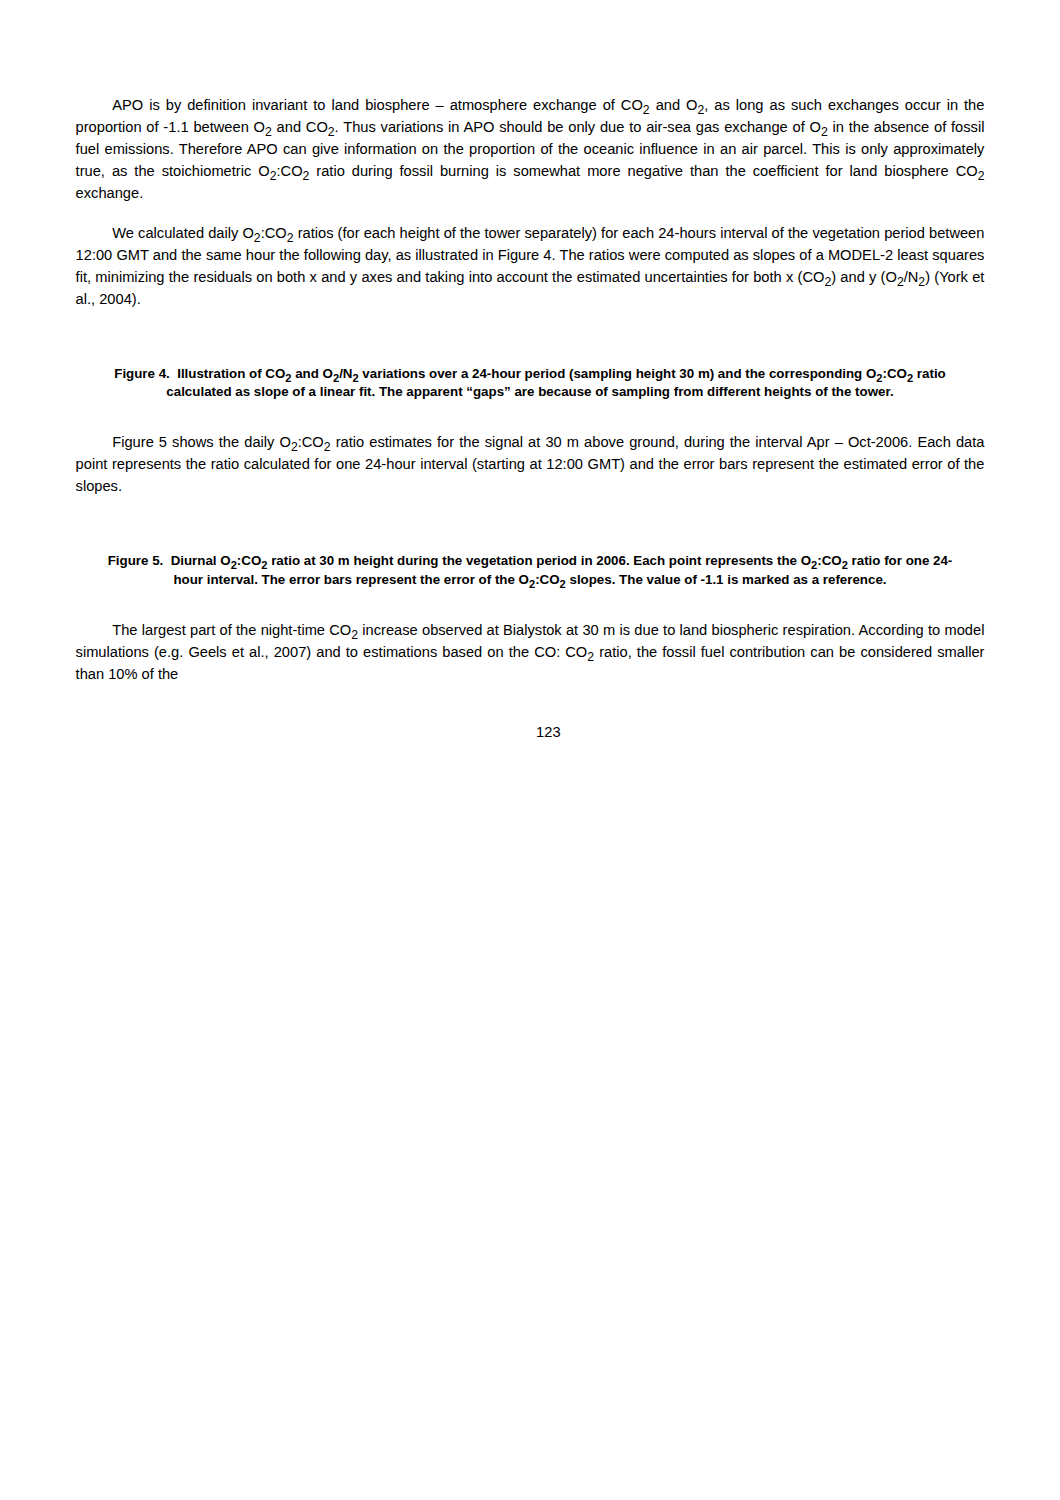APO is by definition invariant to land biosphere – atmosphere exchange of CO2 and O2, as long as such exchanges occur in the proportion of -1.1 between O2 and CO2. Thus variations in APO should be only due to air-sea gas exchange of O2 in the absence of fossil fuel emissions. Therefore APO can give information on the proportion of the oceanic influence in an air parcel. This is only approximately true, as the stoichiometric O2:CO2 ratio during fossil burning is somewhat more negative than the coefficient for land biosphere CO2 exchange.
We calculated daily O2:CO2 ratios (for each height of the tower separately) for each 24-hours interval of the vegetation period between 12:00 GMT and the same hour the following day, as illustrated in Figure 4. The ratios were computed as slopes of a MODEL-2 least squares fit, minimizing the residuals on both x and y axes and taking into account the estimated uncertainties for both x (CO2) and y (O2/N2) (York et al., 2004).
Figure 4. Illustration of CO2 and O2/N2 variations over a 24-hour period (sampling height 30 m) and the corresponding O2:CO2 ratio calculated as slope of a linear fit. The apparent “gaps” are because of sampling from different heights of the tower.
Figure 5 shows the daily O2:CO2 ratio estimates for the signal at 30 m above ground, during the interval Apr – Oct-2006. Each data point represents the ratio calculated for one 24-hour interval (starting at 12:00 GMT) and the error bars represent the estimated error of the slopes.
Figure 5. Diurnal O2:CO2 ratio at 30 m height during the vegetation period in 2006. Each point represents the O2:CO2 ratio for one 24-hour interval. The error bars represent the error of the O2:CO2 slopes. The value of -1.1 is marked as a reference.
The largest part of the night-time CO2 increase observed at Bialystok at 30 m is due to land biospheric respiration. According to model simulations (e.g. Geels et al., 2007) and to estimations based on the CO: CO2 ratio, the fossil fuel contribution can be considered smaller than 10% of the
123